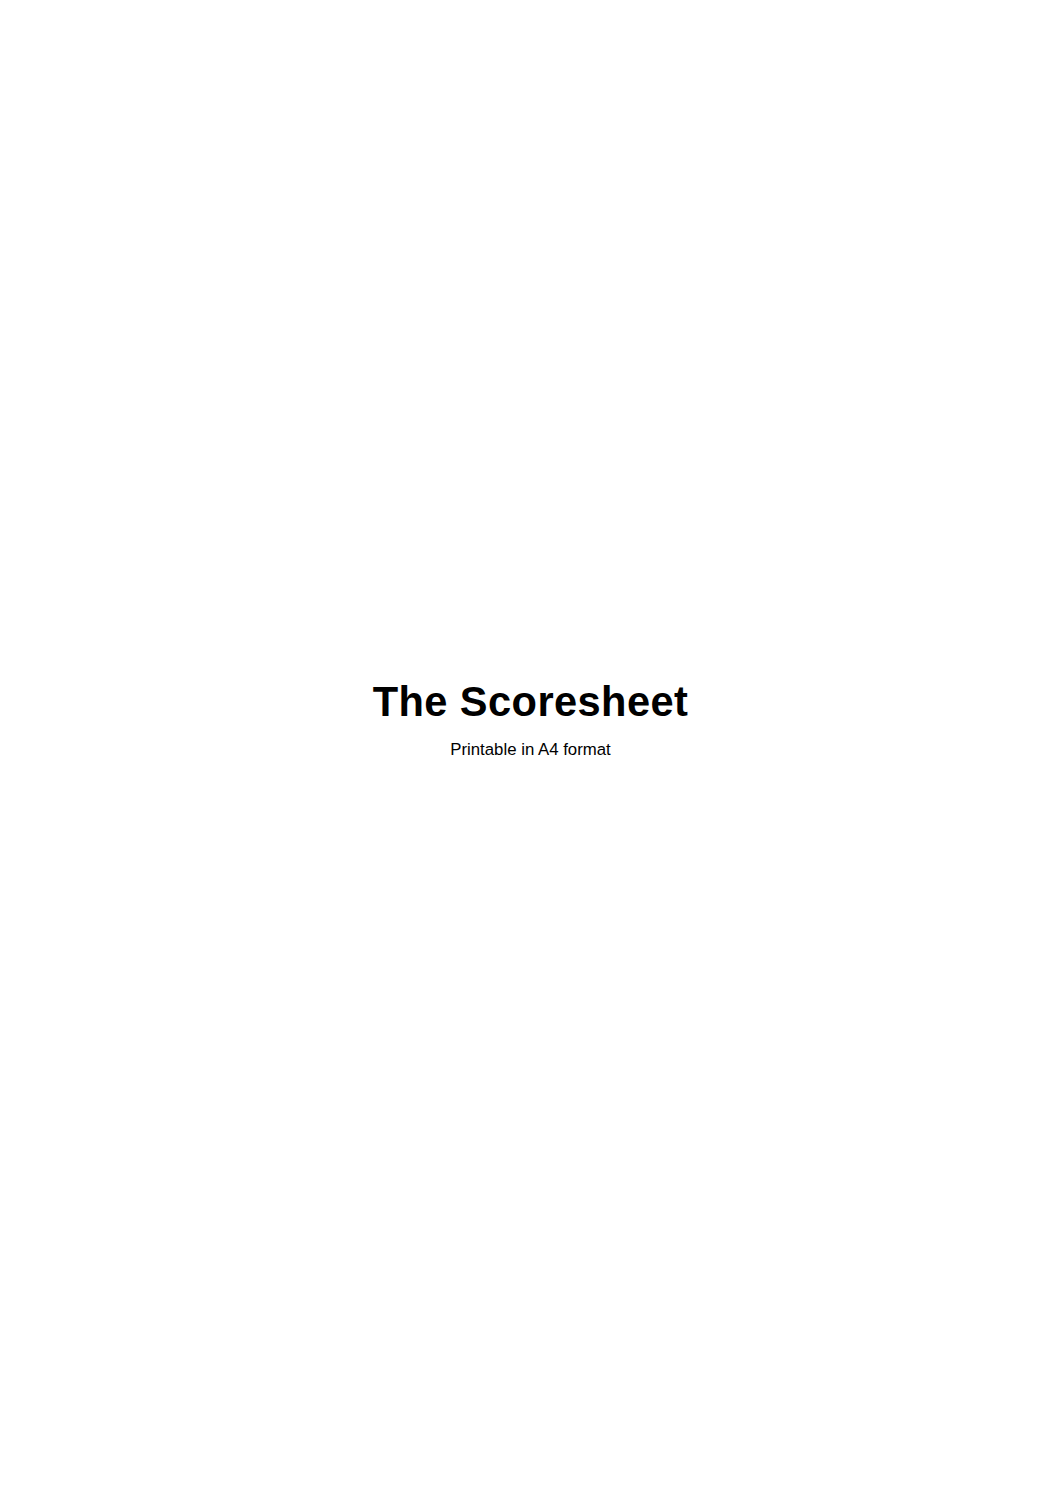The Scoresheet
Printable in A4 format